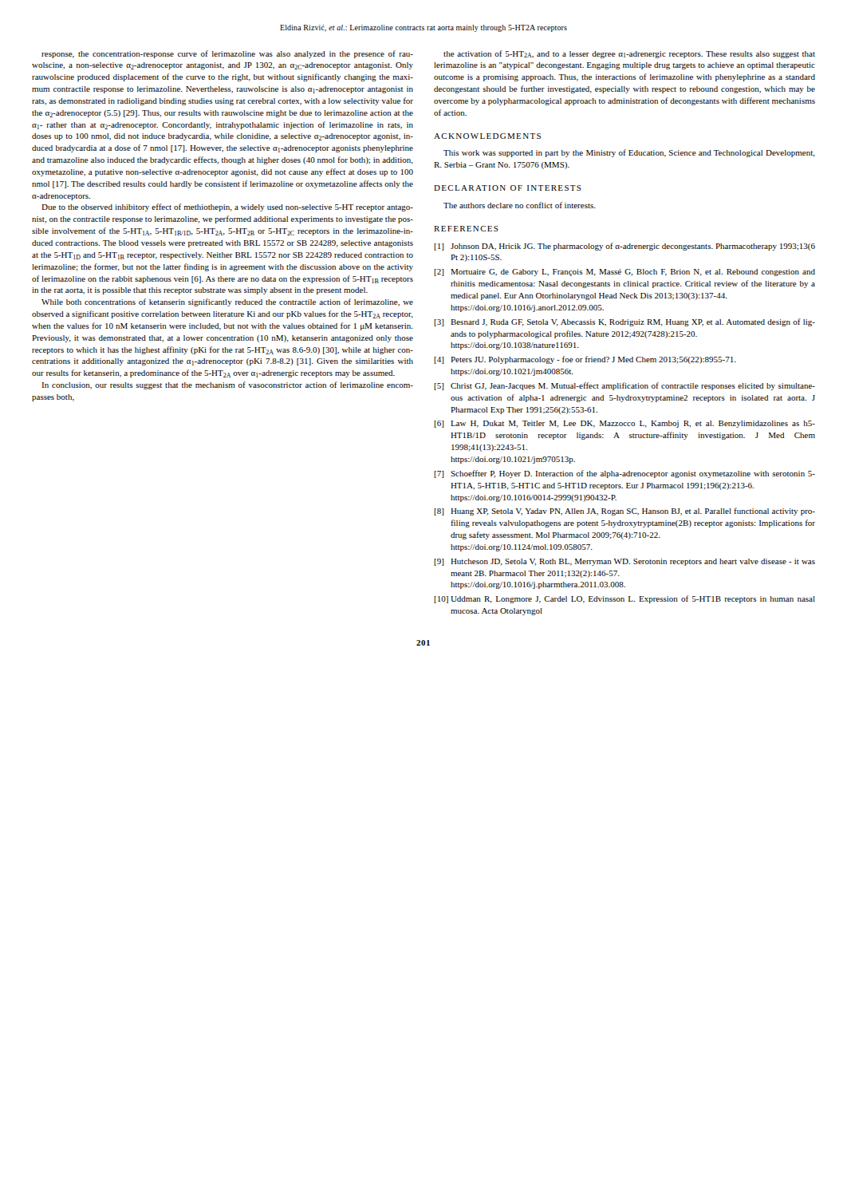Eldina Rizvić, et al.: Lerimazoline contracts rat aorta mainly through 5-HT2A receptors
response, the concentration-response curve of lerimazoline was also analyzed in the presence of rauwolscine, a non-selective α2-adrenoceptor antagonist, and JP 1302, an α2C-adrenoceptor antagonist. Only rauwolscine produced displacement of the curve to the right, but without significantly changing the maximum contractile response to lerimazoline. Nevertheless, rauwolscine is also α1-adrenoceptor antagonist in rats, as demonstrated in radioligand binding studies using rat cerebral cortex, with a low selectivity value for the α2-adrenoceptor (5.5) [29]. Thus, our results with rauwolscine might be due to lerimazoline action at the α1- rather than at α2-adrenoceptor. Concordantly, intrahypothalamic injection of lerimazoline in rats, in doses up to 100 nmol, did not induce bradycardia, while clonidine, a selective α2-adrenoceptor agonist, induced bradycardia at a dose of 7 nmol [17]. However, the selective α1-adrenoceptor agonists phenylephrine and tramazoline also induced the bradycardic effects, though at higher doses (40 nmol for both); in addition, oxymetazoline, a putative non-selective α-adrenoceptor agonist, did not cause any effect at doses up to 100 nmol [17]. The described results could hardly be consistent if lerimazoline or oxymetazoline affects only the α-adrenoceptors.
Due to the observed inhibitory effect of methiothepin, a widely used non-selective 5-HT receptor antagonist, on the contractile response to lerimazoline, we performed additional experiments to investigate the possible involvement of the 5-HT1A, 5-HT1B/1D, 5-HT2A, 5-HT2B or 5-HT2C receptors in the lerimazoline-induced contractions. The blood vessels were pretreated with BRL 15572 or SB 224289, selective antagonists at the 5-HT1D and 5-HT1B receptor, respectively. Neither BRL 15572 nor SB 224289 reduced contraction to lerimazoline; the former, but not the latter finding is in agreement with the discussion above on the activity of lerimazoline on the rabbit saphenous vein [6]. As there are no data on the expression of 5-HT1B receptors in the rat aorta, it is possible that this receptor substrate was simply absent in the present model.
While both concentrations of ketanserin significantly reduced the contractile action of lerimazoline, we observed a significant positive correlation between literature Ki and our pKb values for the 5-HT2A receptor, when the values for 10 nM ketanserin were included, but not with the values obtained for 1 μM ketanserin. Previously, it was demonstrated that, at a lower concentration (10 nM), ketanserin antagonized only those receptors to which it has the highest affinity (pKi for the rat 5-HT2A was 8.6-9.0) [30], while at higher concentrations it additionally antagonized the α1-adrenoceptor (pKi 7.8-8.2) [31]. Given the similarities with our results for ketanserin, a predominance of the 5-HT2A over α1-adrenergic receptors may be assumed.
In conclusion, our results suggest that the mechanism of vasoconstrictor action of lerimazoline encompasses both,
the activation of 5-HT2A, and to a lesser degree α1-adrenergic receptors. These results also suggest that lerimazoline is an "atypical" decongestant. Engaging multiple drug targets to achieve an optimal therapeutic outcome is a promising approach. Thus, the interactions of lerimazoline with phenylephrine as a standard decongestant should be further investigated, especially with respect to rebound congestion, which may be overcome by a polypharmacological approach to administration of decongestants with different mechanisms of action.
Acknowledgments
This work was supported in part by the Ministry of Education, Science and Technological Development, R. Serbia – Grant No. 175076 (MMS).
Declaration of interests
The authors declare no conflict of interests.
References
[1] Johnson DA, Hricik JG. The pharmacology of α-adrenergic decongestants. Pharmacotherapy 1993;13(6 Pt 2):110S-5S.
[2] Mortuaire G, de Gabory L, François M, Massé G, Bloch F, Brion N, et al. Rebound congestion and rhinitis medicamentosa: Nasal decongestants in clinical practice. Critical review of the literature by a medical panel. Eur Ann Otorhinolaryngol Head Neck Dis 2013;130(3):137-44. https://doi.org/10.1016/j.anorl.2012.09.005.
[3] Besnard J, Ruda GF, Setola V, Abecassis K, Rodriguiz RM, Huang XP, et al. Automated design of ligands to polypharmacological profiles. Nature 2012;492(7428):215-20. https://doi.org/10.1038/nature11691.
[4] Peters JU. Polypharmacology - foe or friend? J Med Chem 2013;56(22):8955-71. https://doi.org/10.1021/jm400856t.
[5] Christ GJ, Jean-Jacques M. Mutual-effect amplification of contractile responses elicited by simultaneous activation of alpha-1 adrenergic and 5-hydroxytryptamine2 receptors in isolated rat aorta. J Pharmacol Exp Ther 1991;256(2):553-61.
[6] Law H, Dukat M, Teitler M, Lee DK, Mazzocco L, Kamboj R, et al. Benzylimidazolines as h5-HT1B/1D serotonin receptor ligands: A structure-affinity investigation. J Med Chem 1998;41(13):2243-51. https://doi.org/10.1021/jm970513p.
[7] Schoeffter P, Hoyer D. Interaction of the alpha-adrenoceptor agonist oxymetazoline with serotonin 5-HT1A, 5-HT1B, 5-HT1C and 5-HT1D receptors. Eur J Pharmacol 1991;196(2):213-6. https://doi.org/10.1016/0014-2999(91)90432-P.
[8] Huang XP, Setola V, Yadav PN, Allen JA, Rogan SC, Hanson BJ, et al. Parallel functional activity profiling reveals valvulopathogens are potent 5-hydroxytryptamine(2B) receptor agonists: Implications for drug safety assessment. Mol Pharmacol 2009;76(4):710-22. https://doi.org/10.1124/mol.109.058057.
[9] Hutcheson JD, Setola V, Roth BL, Merryman WD. Serotonin receptors and heart valve disease - it was meant 2B. Pharmacol Ther 2011;132(2):146-57. https://doi.org/10.1016/j.pharmthera.2011.03.008.
[10] Uddman R, Longmore J, Cardel LO, Edvinsson L. Expression of 5-HT1B receptors in human nasal mucosa. Acta Otolaryngol
201